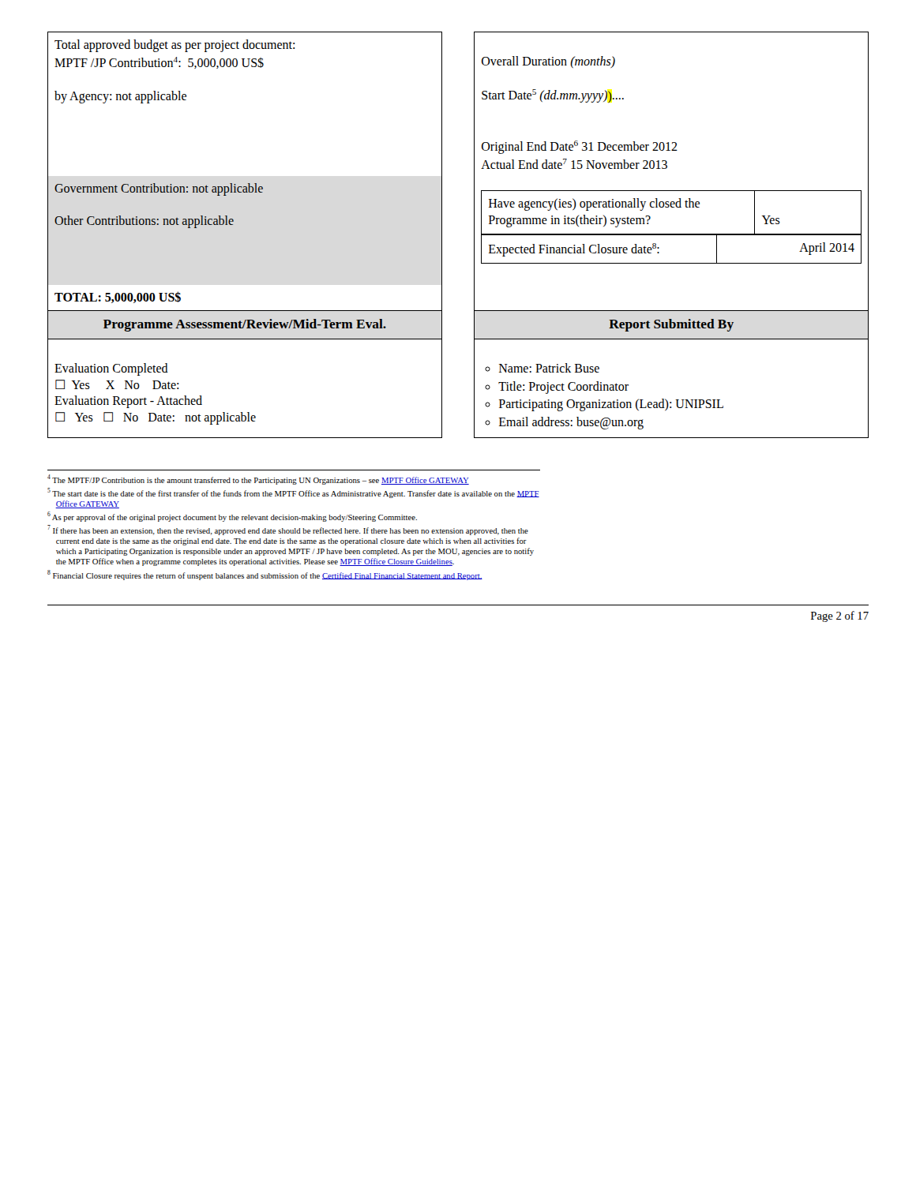| Total approved budget as per project document: MPTF /JP Contribution 4 : 5,000,000 US$ by Agency: not applicable | | Overall Duration (months) Start Date 5 (dd.mm.yyyy) ) .... Original End Date 6 31 December 2012 Actual End date 7 15 November 2013 / Have agency(ies) operationally closed the Programme in its(their) system? / Yes / / Expected Financial Closure date 8 : / April 2014 / |
| Government Contribution: not applicable Other Contributions: not applicable | |
| TOTAL: 5,000,000 US$ | | |
| Programme Assessment/Review/Mid-Term Eval. | | Report Submitted By |
| Evaluation Completed ☐ Yes X No Date: Evaluation Report - Attached ☐ Yes ☐ No Date: not applicable | | Name: Patrick Buse Title: Project Coordinator Participating Organization (Lead): UNIPSIL Email address: buse@un.org |
4 The MPTF/JP Contribution is the amount transferred to the Participating UN Organizations – see MPTF Office GATEWAY
5 The start date is the date of the first transfer of the funds from the MPTF Office as Administrative Agent. Transfer date is available on the MPTF Office GATEWAY
6 As per approval of the original project document by the relevant decision-making body/Steering Committee.
7 If there has been an extension, then the revised, approved end date should be reflected here. If there has been no extension approved, then the current end date is the same as the original end date. The end date is the same as the operational closure date which is when all activities for which a Participating Organization is responsible under an approved MPTF / JP have been completed. As per the MOU, agencies are to notify the MPTF Office when a programme completes its operational activities. Please see MPTF Office Closure Guidelines.
8 Financial Closure requires the return of unspent balances and submission of the Certified Final Financial Statement and Report.
Page 2 of 17